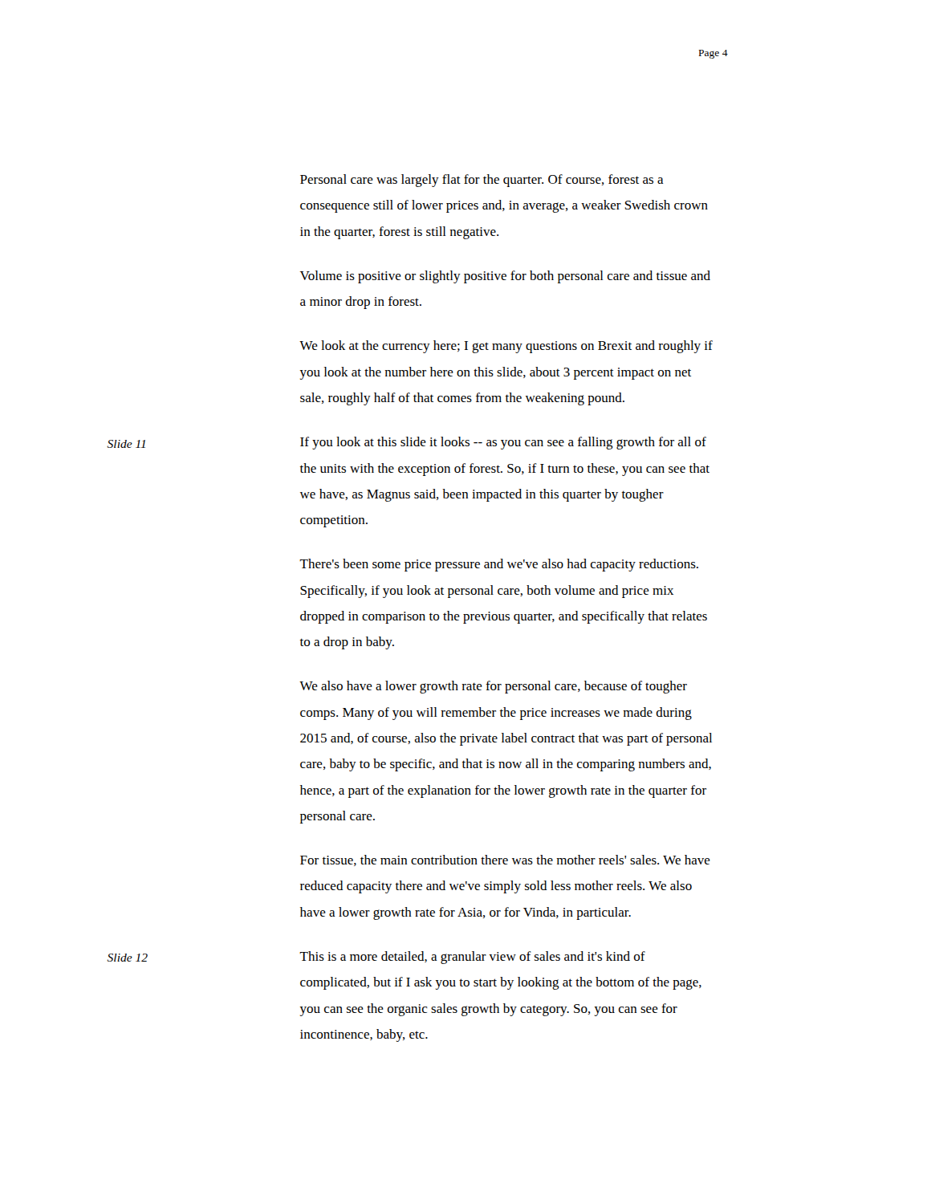Page 4
Personal care was largely flat for the quarter. Of course, forest as a consequence still of lower prices and, in average, a weaker Swedish crown in the quarter, forest is still negative.
Volume is positive or slightly positive for both personal care and tissue and a minor drop in forest.
We look at the currency here; I get many questions on Brexit and roughly if you look at the number here on this slide, about 3 percent impact on net sale, roughly half of that comes from the weakening pound.
Slide 11
If you look at this slide it looks -- as you can see a falling growth for all of the units with the exception of forest. So, if I turn to these, you can see that we have, as Magnus said, been impacted in this quarter by tougher competition.
There's been some price pressure and we've also had capacity reductions. Specifically, if you look at personal care, both volume and price mix dropped in comparison to the previous quarter, and specifically that relates to a drop in baby.
We also have a lower growth rate for personal care, because of tougher comps. Many of you will remember the price increases we made during 2015 and, of course, also the private label contract that was part of personal care, baby to be specific, and that is now all in the comparing numbers and, hence, a part of the explanation for the lower growth rate in the quarter for personal care.
For tissue, the main contribution there was the mother reels' sales. We have reduced capacity there and we've simply sold less mother reels. We also have a lower growth rate for Asia, or for Vinda, in particular.
Slide 12
This is a more detailed, a granular view of sales and it's kind of complicated, but if I ask you to start by looking at the bottom of the page, you can see the organic sales growth by category. So, you can see for incontinence, baby, etc.